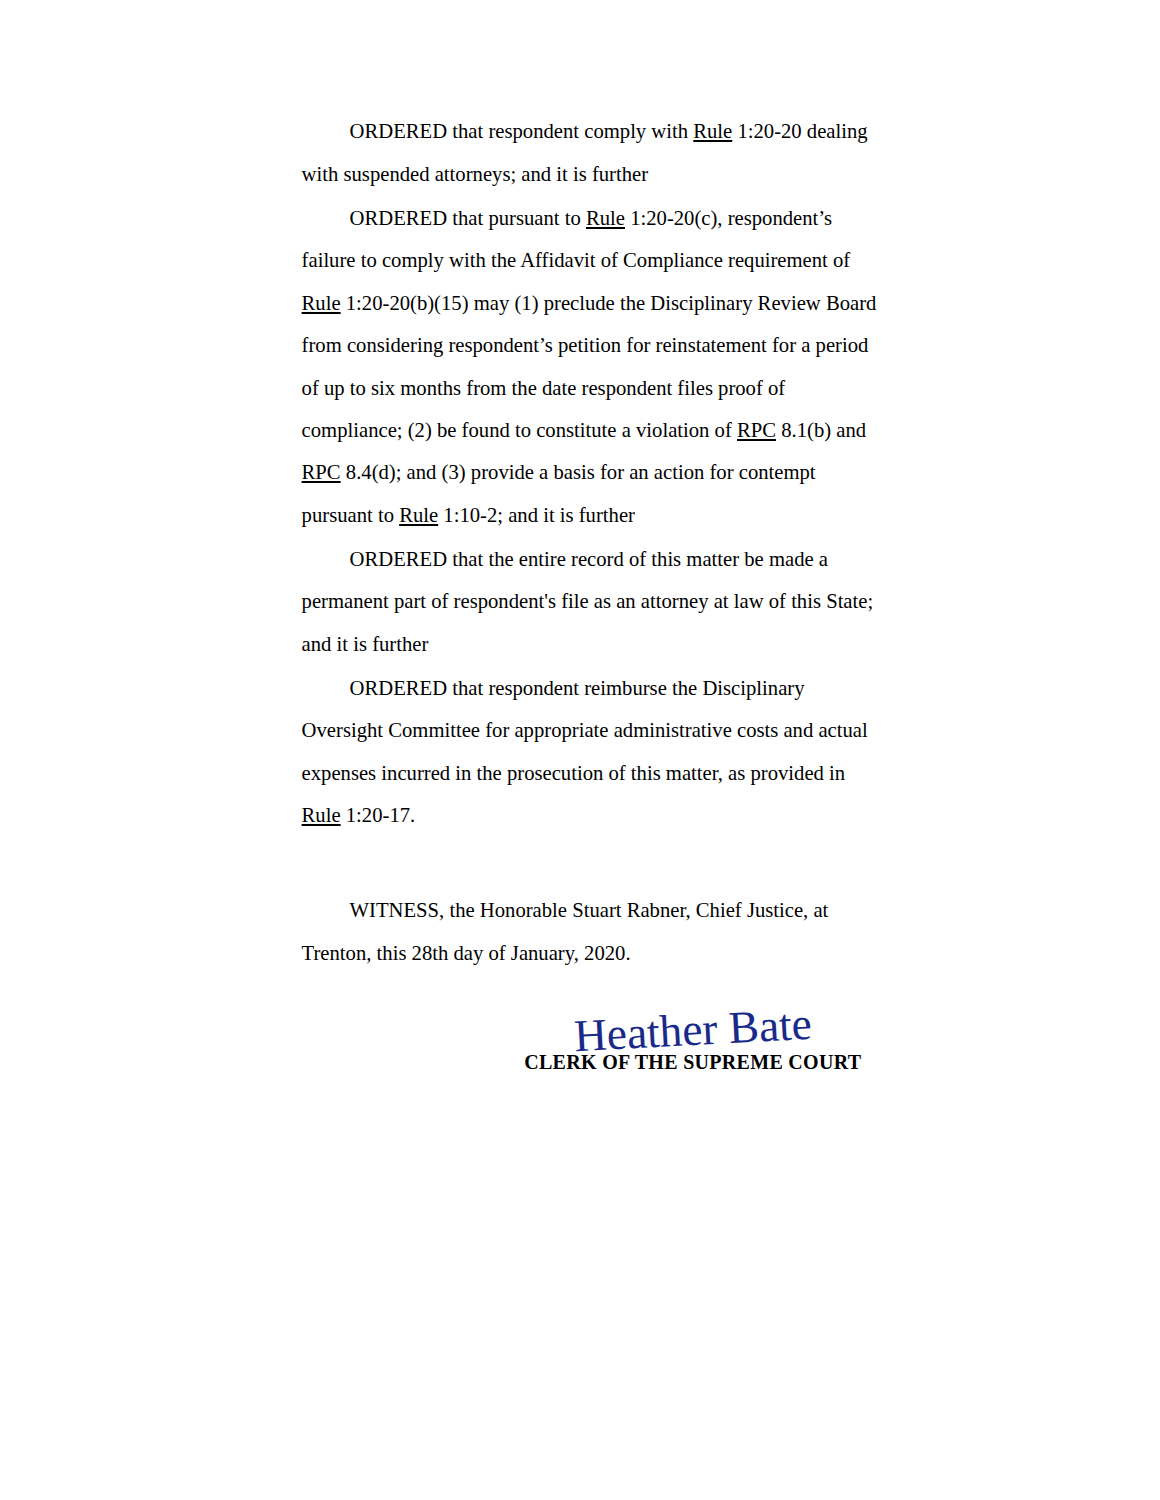ORDERED that respondent comply with Rule 1:20-20 dealing with suspended attorneys; and it is further
ORDERED that pursuant to Rule 1:20-20(c), respondent’s failure to comply with the Affidavit of Compliance requirement of Rule 1:20-20(b)(15) may (1) preclude the Disciplinary Review Board from considering respondent’s petition for reinstatement for a period of up to six months from the date respondent files proof of compliance; (2) be found to constitute a violation of RPC 8.1(b) and RPC 8.4(d); and (3) provide a basis for an action for contempt pursuant to Rule 1:10-2; and it is further
ORDERED that the entire record of this matter be made a permanent part of respondent's file as an attorney at law of this State; and it is further
ORDERED that respondent reimburse the Disciplinary Oversight Committee for appropriate administrative costs and actual expenses incurred in the prosecution of this matter, as provided in Rule 1:20-17.
WITNESS, the Honorable Stuart Rabner, Chief Justice, at Trenton, this 28th day of January, 2020.
Heather Bate
CLERK OF THE SUPREME COURT